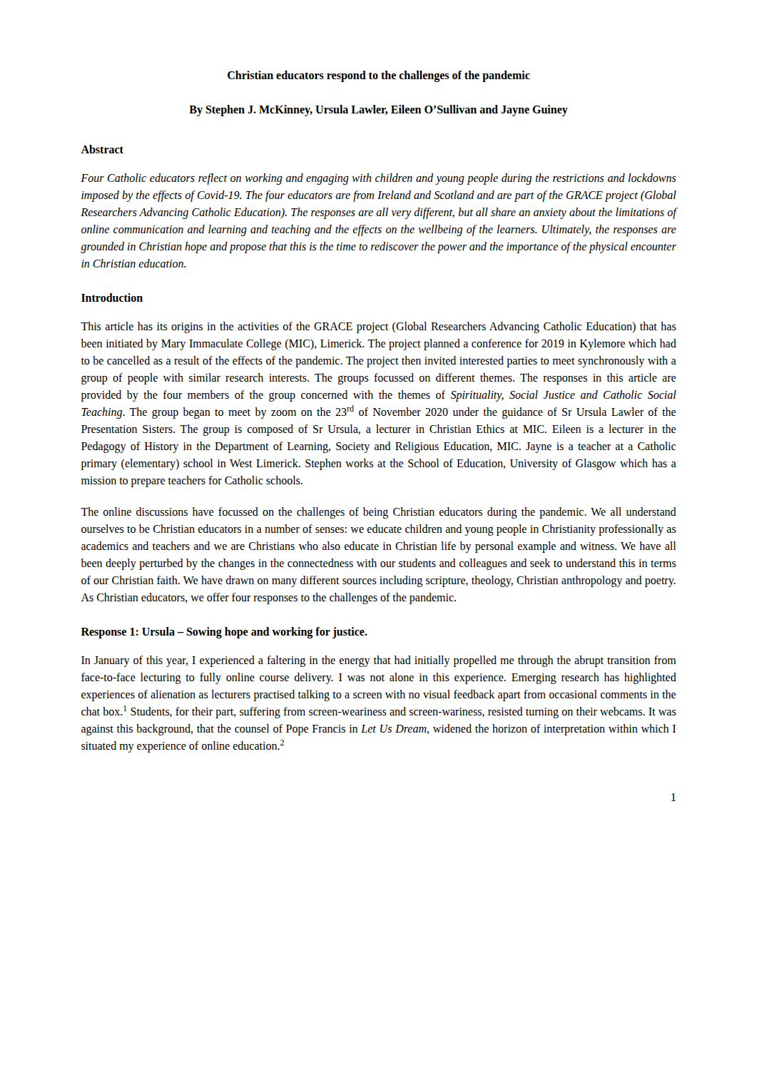Christian educators respond to the challenges of the pandemic
By Stephen J. McKinney, Ursula Lawler, Eileen O’Sullivan and Jayne Guiney
Abstract
Four Catholic educators reflect on working and engaging with children and young people during the restrictions and lockdowns imposed by the effects of Covid-19. The four educators are from Ireland and Scotland and are part of the GRACE project (Global Researchers Advancing Catholic Education). The responses are all very different, but all share an anxiety about the limitations of online communication and learning and teaching and the effects on the wellbeing of the learners. Ultimately, the responses are grounded in Christian hope and propose that this is the time to rediscover the power and the importance of the physical encounter in Christian education.
Introduction
This article has its origins in the activities of the GRACE project (Global Researchers Advancing Catholic Education) that has been initiated by Mary Immaculate College (MIC), Limerick. The project planned a conference for 2019 in Kylemore which had to be cancelled as a result of the effects of the pandemic. The project then invited interested parties to meet synchronously with a group of people with similar research interests. The groups focussed on different themes. The responses in this article are provided by the four members of the group concerned with the themes of Spirituality, Social Justice and Catholic Social Teaching. The group began to meet by zoom on the 23rd of November 2020 under the guidance of Sr Ursula Lawler of the Presentation Sisters. The group is composed of Sr Ursula, a lecturer in Christian Ethics at MIC. Eileen is a lecturer in the Pedagogy of History in the Department of Learning, Society and Religious Education, MIC. Jayne is a teacher at a Catholic primary (elementary) school in West Limerick. Stephen works at the School of Education, University of Glasgow which has a mission to prepare teachers for Catholic schools.
The online discussions have focussed on the challenges of being Christian educators during the pandemic. We all understand ourselves to be Christian educators in a number of senses: we educate children and young people in Christianity professionally as academics and teachers and we are Christians who also educate in Christian life by personal example and witness. We have all been deeply perturbed by the changes in the connectedness with our students and colleagues and seek to understand this in terms of our Christian faith. We have drawn on many different sources including scripture, theology, Christian anthropology and poetry. As Christian educators, we offer four responses to the challenges of the pandemic.
Response 1: Ursula – Sowing hope and working for justice.
In January of this year, I experienced a faltering in the energy that had initially propelled me through the abrupt transition from face-to-face lecturing to fully online course delivery. I was not alone in this experience. Emerging research has highlighted experiences of alienation as lecturers practised talking to a screen with no visual feedback apart from occasional comments in the chat box.1 Students, for their part, suffering from screen-weariness and screen-wariness, resisted turning on their webcams. It was against this background, that the counsel of Pope Francis in Let Us Dream, widened the horizon of interpretation within which I situated my experience of online education.2
1